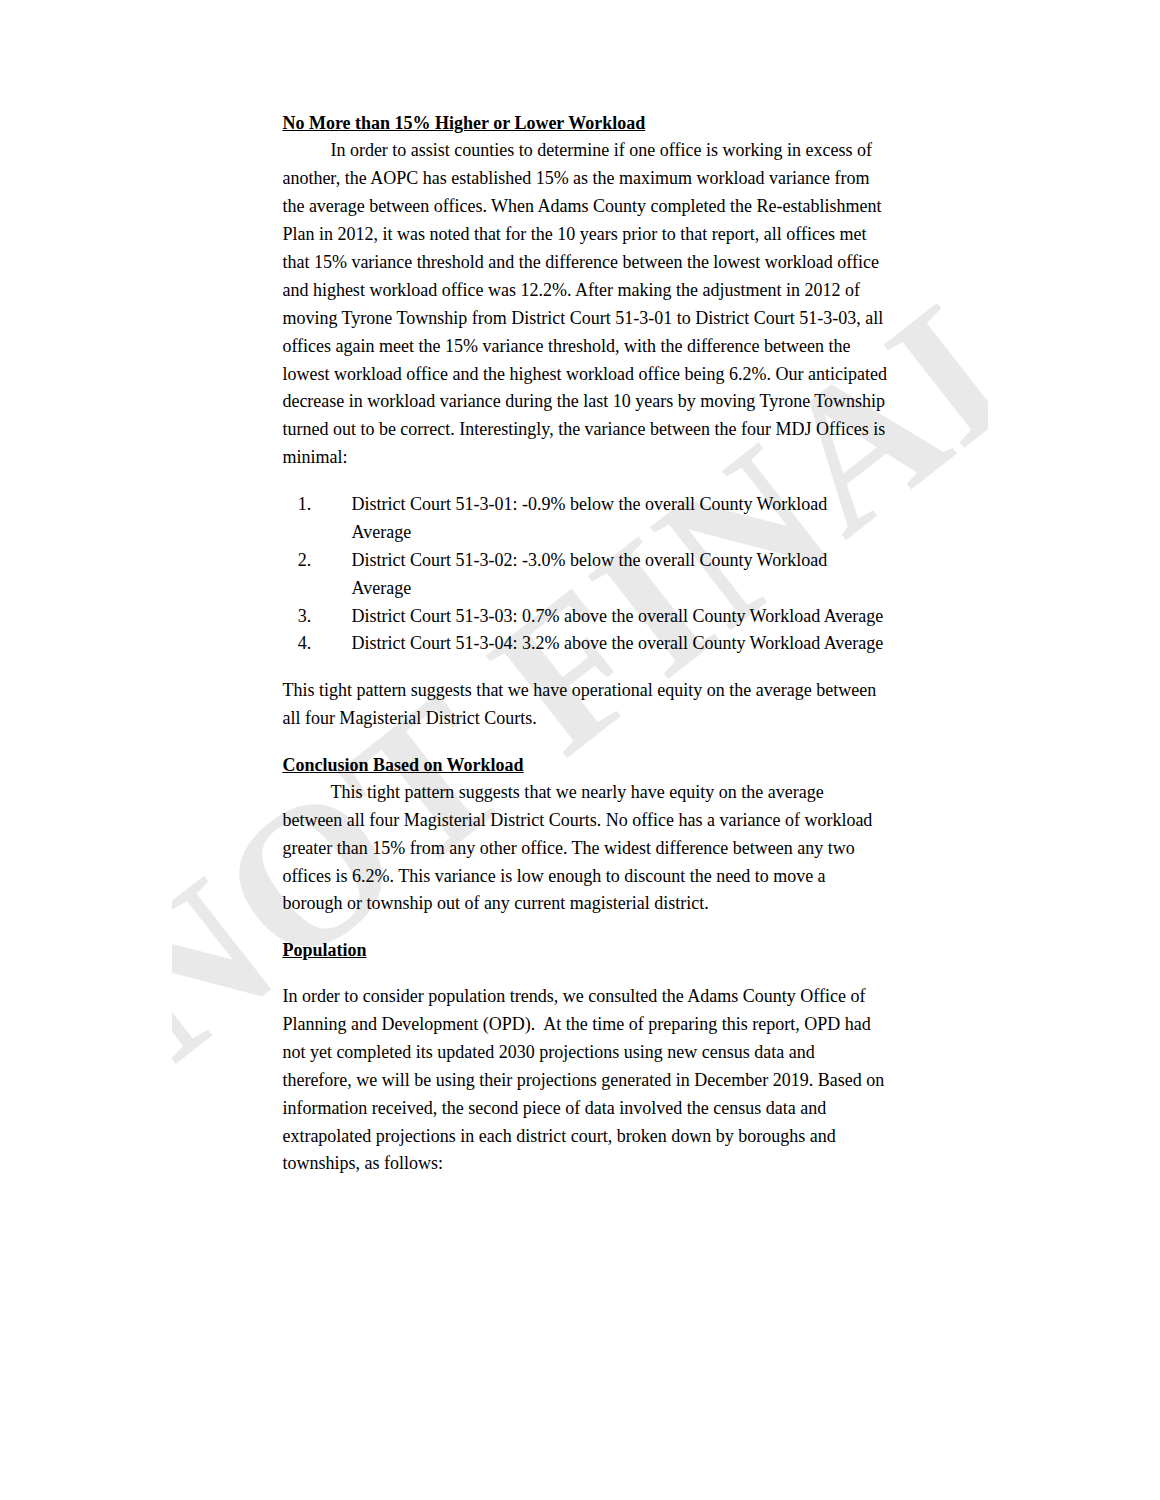NOT FINAL
No More than 15% Higher or Lower Workload
In order to assist counties to determine if one office is working in excess of another, the AOPC has established 15% as the maximum workload variance from the average between offices. When Adams County completed the Re-establishment Plan in 2012, it was noted that for the 10 years prior to that report, all offices met that 15% variance threshold and the difference between the lowest workload office and highest workload office was 12.2%. After making the adjustment in 2012 of moving Tyrone Township from District Court 51-3-01 to District Court 51-3-03, all offices again meet the 15% variance threshold, with the difference between the lowest workload office and the highest workload office being 6.2%. Our anticipated decrease in workload variance during the last 10 years by moving Tyrone Township turned out to be correct. Interestingly, the variance between the four MDJ Offices is minimal:
District Court 51-3-01: -0.9% below the overall County Workload Average
District Court 51-3-02: -3.0% below the overall County Workload Average
District Court 51-3-03: 0.7% above the overall County Workload Average
District Court 51-3-04: 3.2% above the overall County Workload Average
This tight pattern suggests that we have operational equity on the average between all four Magisterial District Courts.
Conclusion Based on Workload
This tight pattern suggests that we nearly have equity on the average between all four Magisterial District Courts. No office has a variance of workload greater than 15% from any other office. The widest difference between any two offices is 6.2%. This variance is low enough to discount the need to move a borough or township out of any current magisterial district.
Population
In order to consider population trends, we consulted the Adams County Office of Planning and Development (OPD). At the time of preparing this report, OPD had not yet completed its updated 2030 projections using new census data and therefore, we will be using their projections generated in December 2019. Based on information received, the second piece of data involved the census data and extrapolated projections in each district court, broken down by boroughs and townships, as follows: